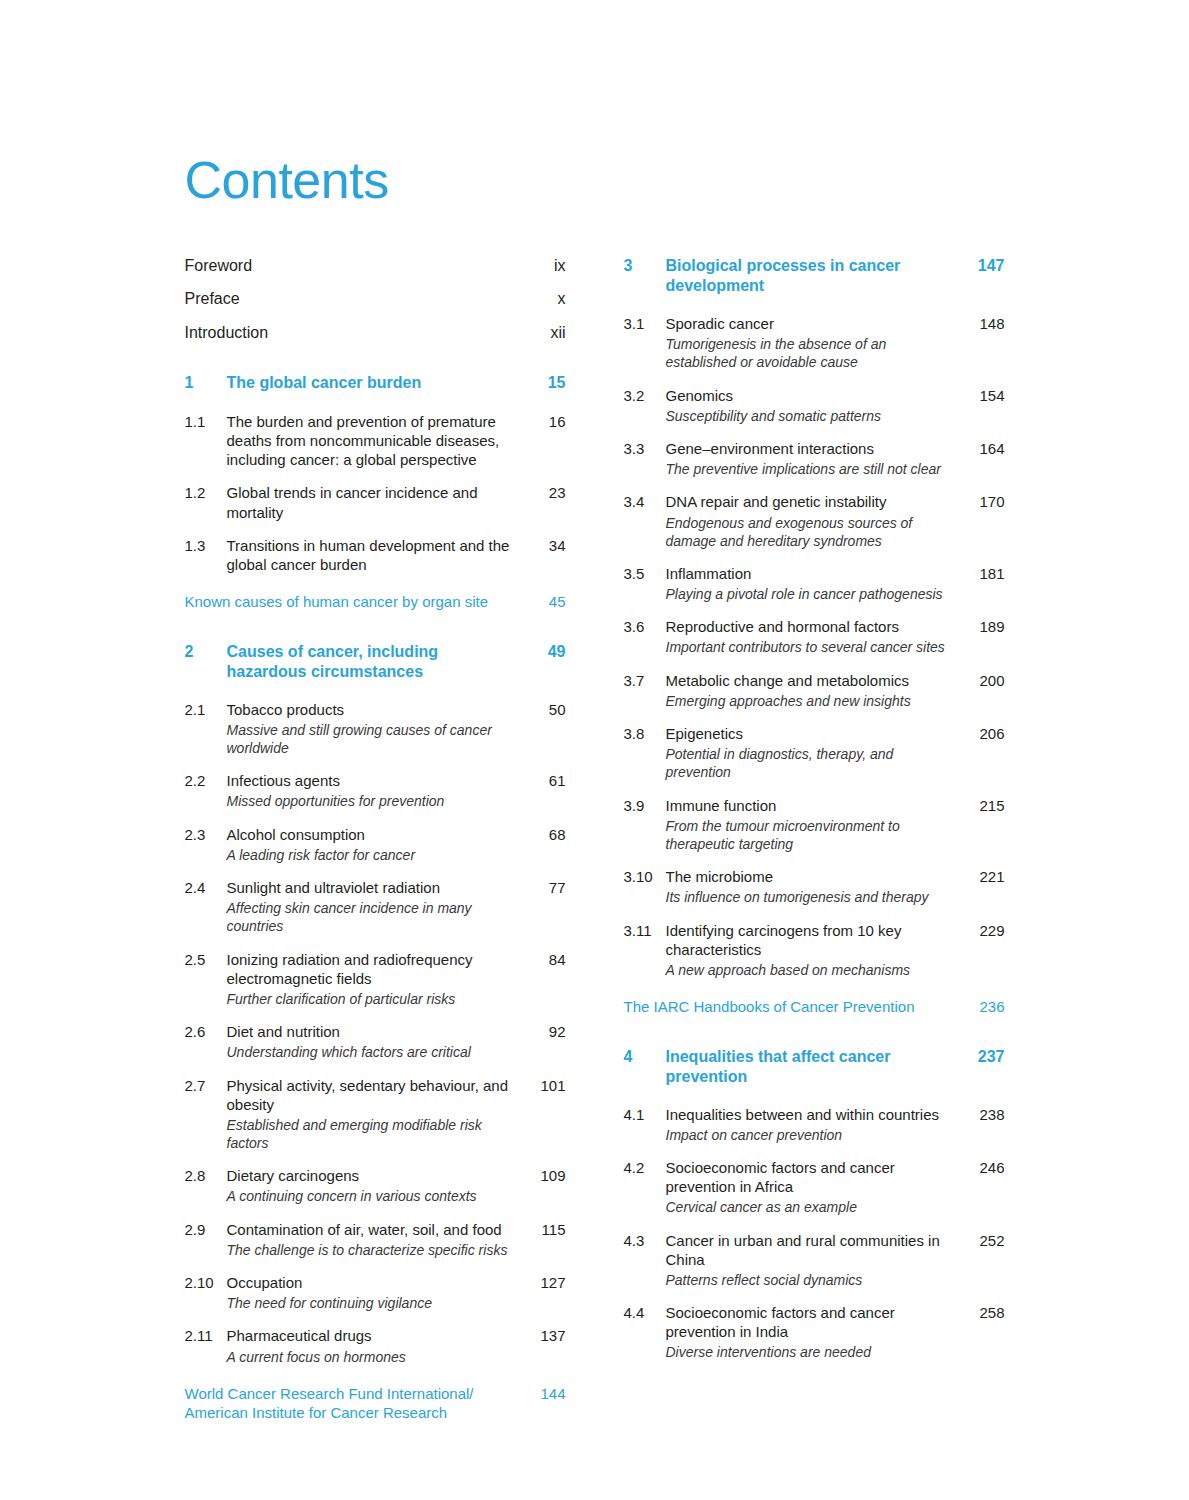Contents
Foreword
ix
Preface
x
Introduction
xii
1
The global cancer burden
15
1.1
The burden and prevention of premature deaths from noncommunicable diseases, including cancer: a global perspective
16
1.2
Global trends in cancer incidence and mortality
23
1.3
Transitions in human development and the global cancer burden
34
Known causes of human cancer by organ site
45
2
Causes of cancer, including hazardous circumstances
49
2.1
Tobacco products Massive and still growing causes of cancer worldwide
50
2.2
Infectious agents Missed opportunities for prevention
61
2.3
Alcohol consumption A leading risk factor for cancer
68
2.4
Sunlight and ultraviolet radiation Affecting skin cancer incidence in many countries
77
2.5
Ionizing radiation and radiofrequency electromagnetic fields Further clarification of particular risks
84
2.6
Diet and nutrition Understanding which factors are critical
92
2.7
Physical activity, sedentary behaviour, and obesity Established and emerging modifiable risk factors
101
2.8
Dietary carcinogens A continuing concern in various contexts
109
2.9
Contamination of air, water, soil, and food The challenge is to characterize specific risks
115
2.10
Occupation The need for continuing vigilance
127
2.11
Pharmaceutical drugs A current focus on hormones
137
World Cancer Research Fund International/
American Institute for Cancer Research
144
3
Biological processes in cancer development
147
3.1
Sporadic cancer Tumorigenesis in the absence of an established or avoidable cause
148
3.2
Genomics Susceptibility and somatic patterns
154
3.3
Gene–environment interactions The preventive implications are still not clear
164
3.4
DNA repair and genetic instability Endogenous and exogenous sources of damage and hereditary syndromes
170
3.5
Inflammation Playing a pivotal role in cancer pathogenesis
181
3.6
Reproductive and hormonal factors Important contributors to several cancer sites
189
3.7
Metabolic change and metabolomics Emerging approaches and new insights
200
3.8
Epigenetics Potential in diagnostics, therapy, and prevention
206
3.9
Immune function From the tumour microenvironment to therapeutic targeting
215
3.10
The microbiome Its influence on tumorigenesis and therapy
221
3.11
Identifying carcinogens from 10 key characteristics A new approach based on mechanisms
229
The IARC Handbooks of Cancer Prevention
236
4
Inequalities that affect cancer prevention
237
4.1
Inequalities between and within countries Impact on cancer prevention
238
4.2
Socioeconomic factors and cancer prevention in Africa Cervical cancer as an example
246
4.3
Cancer in urban and rural communities in China Patterns reflect social dynamics
252
4.4
Socioeconomic factors and cancer prevention in India Diverse interventions are needed
258